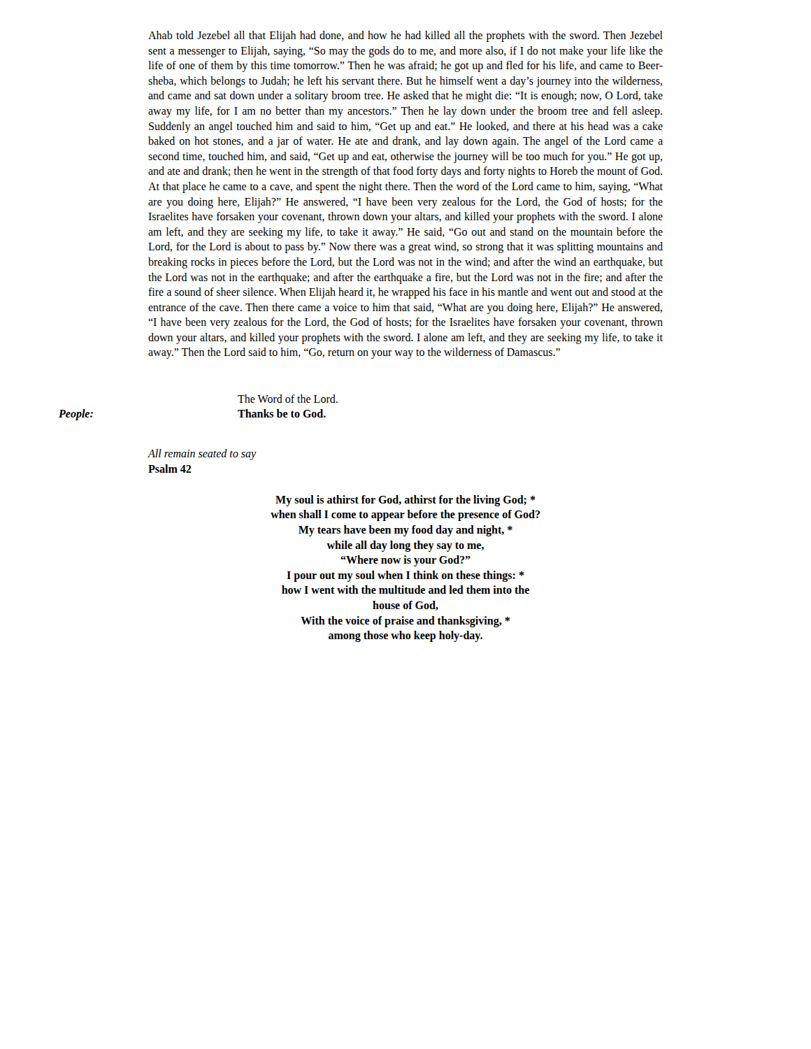Ahab told Jezebel all that Elijah had done, and how he had killed all the prophets with the sword. Then Jezebel sent a messenger to Elijah, saying, “So may the gods do to me, and more also, if I do not make your life like the life of one of them by this time tomorrow.” Then he was afraid; he got up and fled for his life, and came to Beer-sheba, which belongs to Judah; he left his servant there. But he himself went a day’s journey into the wilderness, and came and sat down under a solitary broom tree. He asked that he might die: “It is enough; now, O Lord, take away my life, for I am no better than my ancestors.” Then he lay down under the broom tree and fell asleep. Suddenly an angel touched him and said to him, “Get up and eat.” He looked, and there at his head was a cake baked on hot stones, and a jar of water. He ate and drank, and lay down again. The angel of the Lord came a second time, touched him, and said, “Get up and eat, otherwise the journey will be too much for you.” He got up, and ate and drank; then he went in the strength of that food forty days and forty nights to Horeb the mount of God. At that place he came to a cave, and spent the night there. Then the word of the Lord came to him, saying, “What are you doing here, Elijah?” He answered, “I have been very zealous for the Lord, the God of hosts; for the Israelites have forsaken your covenant, thrown down your altars, and killed your prophets with the sword. I alone am left, and they are seeking my life, to take it away.” He said, “Go out and stand on the mountain before the Lord, for the Lord is about to pass by.” Now there was a great wind, so strong that it was splitting mountains and breaking rocks in pieces before the Lord, but the Lord was not in the wind; and after the wind an earthquake, but the Lord was not in the earthquake; and after the earthquake a fire, but the Lord was not in the fire; and after the fire a sound of sheer silence. When Elijah heard it, he wrapped his face in his mantle and went out and stood at the entrance of the cave. Then there came a voice to him that said, “What are you doing here, Elijah?” He answered, “I have been very zealous for the Lord, the God of hosts; for the Israelites have forsaken your covenant, thrown down your altars, and killed your prophets with the sword. I alone am left, and they are seeking my life, to take it away.” Then the Lord said to him, “Go, return on your way to the wilderness of Damascus.”
The Word of the Lord.
People: Thanks be to God.
All remain seated to say
Psalm 42
My soul is athirst for God, athirst for the living God; *
when shall I come to appear before the presence of God?
My tears have been my food day and night, *
while all day long they say to me,
“Where now is your God?”
I pour out my soul when I think on these things: *
how I went with the multitude and led them into the
house of God,
With the voice of praise and thanksgiving, *
among those who keep holy-day.